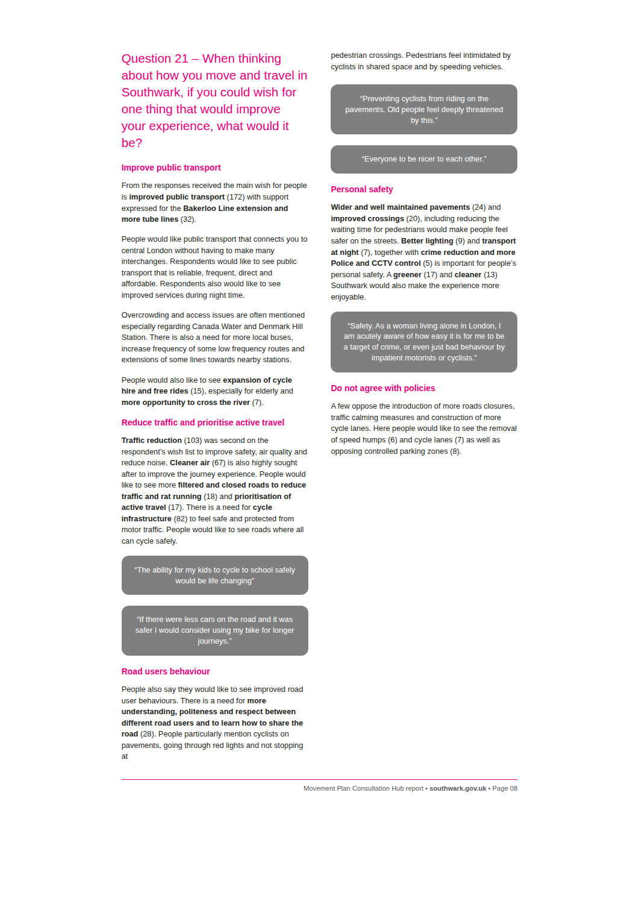Question 21 – When thinking about how you move and travel in Southwark, if you could wish for one thing that would improve your experience, what would it be?
Improve public transport
From the responses received the main wish for people is improved public transport (172) with support expressed for the Bakerloo Line extension and more tube lines (32).
People would like public transport that connects you to central London without having to make many interchanges. Respondents would like to see public transport that is reliable, frequent, direct and affordable. Respondents also would like to see improved services during night time.
Overcrowding and access issues are often mentioned especially regarding Canada Water and Denmark Hill Station. There is also a need for more local buses, increase frequency of some low frequency routes and extensions of some lines towards nearby stations.
People would also like to see expansion of cycle hire and free rides (15), especially for elderly and more opportunity to cross the river (7).
Reduce traffic and prioritise active travel
Traffic reduction (103) was second on the respondent’s wish list to improve safety, air quality and reduce noise. Cleaner air (67) is also highly sought after to improve the journey experience. People would like to see more filtered and closed roads to reduce traffic and rat running (18) and prioritisation of active travel (17). There is a need for cycle infrastructure (82) to feel safe and protected from motor traffic. People would like to see roads where all can cycle safely.
“The ability for my kids to cycle to school safely would be life changing”
“If there were less cars on the road and it was safer I would consider using my bike for longer journeys.”
Road users behaviour
People also say they would like to see improved road user behaviours. There is a need for more understanding, politeness and respect between different road users and to learn how to share the road (28). People particularly mention cyclists on pavements, going through red lights and not stopping at
pedestrian crossings. Pedestrians feel intimidated by cyclists in shared space and by speeding vehicles.
“Preventing cyclists from riding on the pavements. Old people feel deeply threatened by this.”
“Everyone to be nicer to each other.”
Personal safety
Wider and well maintained pavements (24) and improved crossings (20), including reducing the waiting time for pedestrians would make people feel safer on the streets. Better lighting (9) and transport at night (7), together with crime reduction and more Police and CCTV control (5) is important for people’s personal safety. A greener (17) and cleaner (13) Southwark would also make the experience more enjoyable.
“Safety. As a woman living alone in London, I am acutely aware of how easy it is for me to be a target of crime, or even just bad behaviour by impatient motorists or cyclists.”
Do not agree with policies
A few oppose the introduction of more roads closures, traffic calming measures and construction of more cycle lanes. Here people would like to see the removal of speed humps (6) and cycle lanes (7) as well as opposing controlled parking zones (8).
Movement Plan Consultation Hub report • southwark.gov.uk • Page 08